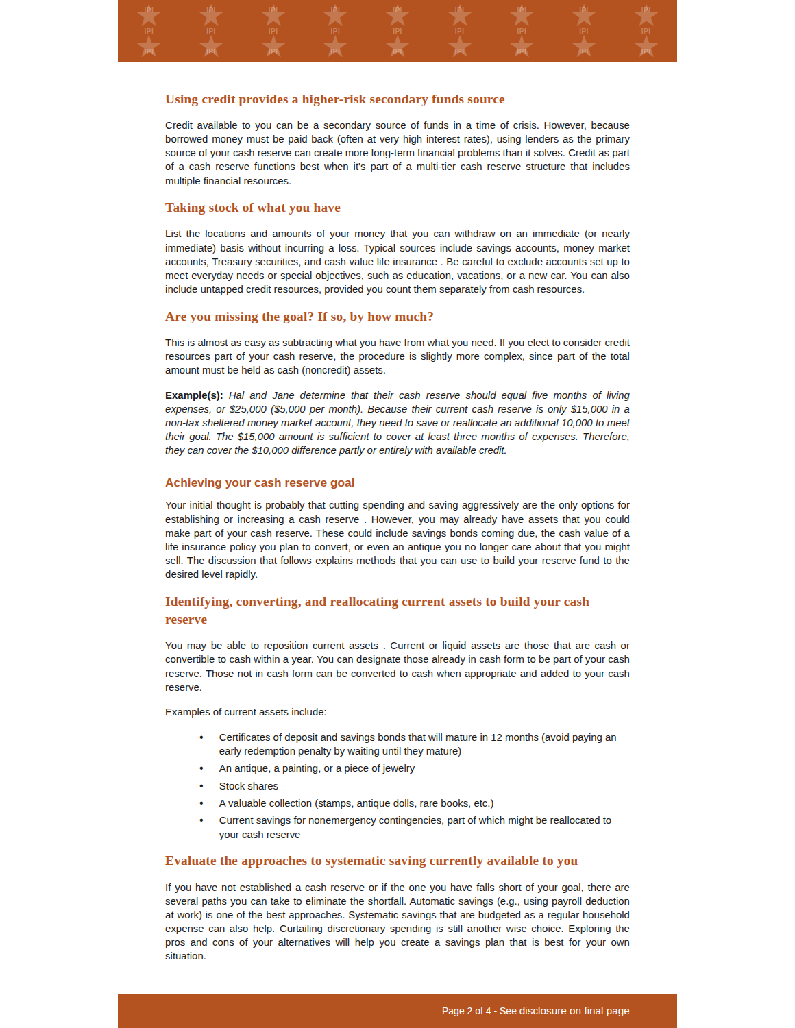★★★★★★★★★ ★★★★★★★★★ ★★★★★★★★★
IPI IPI IPI IPI IPI IPI IPI IPI IPI IPI IPI IPI IPI IPI IPI IPI IPI IPI IPI IPI IPI IPI IPI IPI IPI IPI IPI
Using credit provides a higher-risk secondary funds source
Credit available to you can be a secondary source of funds in a time of crisis. However, because borrowed money must be paid back (often at very high interest rates), using lenders as the primary source of your cash reserve can create more long-term financial problems than it solves. Credit as part of a cash reserve functions best when it's part of a multi-tier cash reserve structure that includes multiple financial resources.
Taking stock of what you have
List the locations and amounts of your money that you can withdraw on an immediate (or nearly immediate) basis without incurring a loss. Typical sources include savings accounts, money market accounts, Treasury securities, and cash value life insurance . Be careful to exclude accounts set up to meet everyday needs or special objectives, such as education, vacations, or a new car. You can also include untapped credit resources, provided you count them separately from cash resources.
Are you missing the goal? If so, by how much?
This is almost as easy as subtracting what you have from what you need. If you elect to consider credit resources part of your cash reserve, the procedure is slightly more complex, since part of the total amount must be held as cash (noncredit) assets.
Example(s): Hal and Jane determine that their cash reserve should equal five months of living expenses, or $25,000 ($5,000 per month). Because their current cash reserve is only $15,000 in a non-tax sheltered money market account, they need to save or reallocate an additional 10,000 to meet their goal. The $15,000 amount is sufficient to cover at least three months of expenses. Therefore, they can cover the $10,000 difference partly or entirely with available credit.
Achieving your cash reserve goal
Your initial thought is probably that cutting spending and saving aggressively are the only options for establishing or increasing a cash reserve . However, you may already have assets that you could make part of your cash reserve. These could include savings bonds coming due, the cash value of a life insurance policy you plan to convert, or even an antique you no longer care about that you might sell. The discussion that follows explains methods that you can use to build your reserve fund to the desired level rapidly.
Identifying, converting, and reallocating current assets to build your cash reserve
You may be able to reposition current assets . Current or liquid assets are those that are cash or convertible to cash within a year. You can designate those already in cash form to be part of your cash reserve. Those not in cash form can be converted to cash when appropriate and added to your cash reserve.
Examples of current assets include:
Certificates of deposit and savings bonds that will mature in 12 months (avoid paying an early redemption penalty by waiting until they mature)
An antique, a painting, or a piece of jewelry
Stock shares
A valuable collection (stamps, antique dolls, rare books, etc.)
Current savings for nonemergency contingencies, part of which might be reallocated to your cash reserve
Evaluate the approaches to systematic saving currently available to you
If you have not established a cash reserve or if the one you have falls short of your goal, there are several paths you can take to eliminate the shortfall. Automatic savings (e.g., using payroll deduction at work) is one of the best approaches. Systematic savings that are budgeted as a regular household expense can also help. Curtailing discretionary spending is still another wise choice. Exploring the pros and cons of your alternatives will help you create a savings plan that is best for your own situation.
Page 2 of 4 - See disclosure on final page